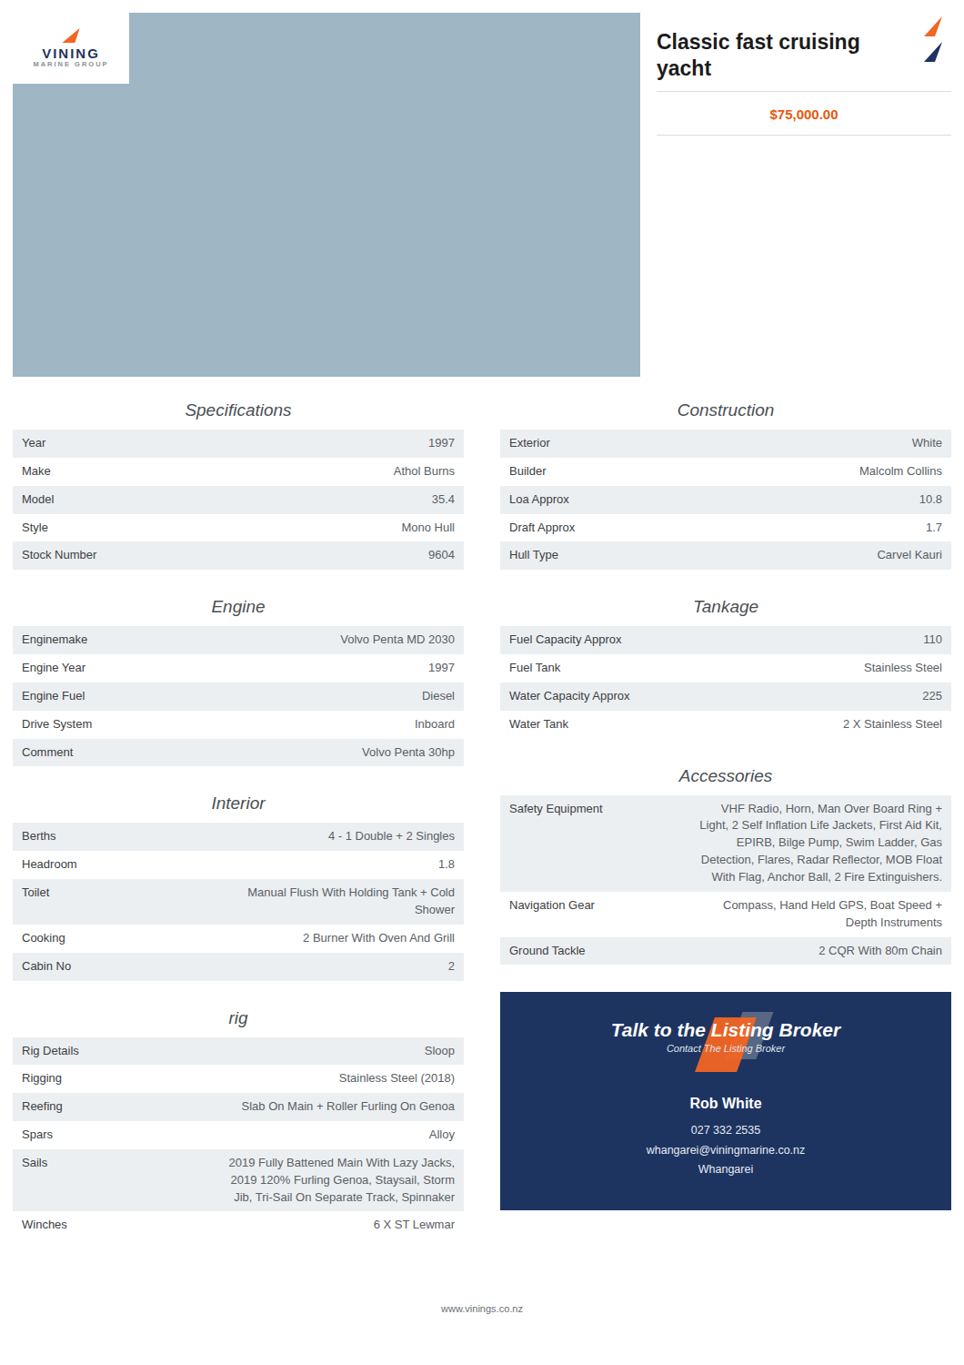VINING MARINE GROUP
Classic fast cruising yacht
$75,000.00
Specifications
| Year | 1997 |
| Make | Athol Burns |
| Model | 35.4 |
| Style | Mono Hull |
| Stock Number | 9604 |
Engine
| Enginemake | Volvo Penta MD 2030 |
| Engine Year | 1997 |
| Engine Fuel | Diesel |
| Drive System | Inboard |
| Comment | Volvo Penta 30hp |
Interior
| Berths | 4 - 1 Double + 2 Singles |
| Headroom | 1.8 |
| Toilet | Manual Flush With Holding Tank + Cold Shower |
| Cooking | 2 Burner With Oven And Grill |
| Cabin No | 2 |
rig
| Rig Details | Sloop |
| Rigging | Stainless Steel (2018) |
| Reefing | Slab On Main + Roller Furling On Genoa |
| Spars | Alloy |
| Sails | 2019 Fully Battened Main With Lazy Jacks, 2019 120% Furling Genoa, Staysail, Storm Jib, Tri-Sail On Separate Track, Spinnaker |
| Winches | 6 X ST Lewmar |
Construction
| Exterior | White |
| Builder | Malcolm Collins |
| Loa Approx | 10.8 |
| Draft Approx | 1.7 |
| Hull Type | Carvel Kauri |
Tankage
| Fuel Capacity Approx | 110 |
| Fuel Tank | Stainless Steel |
| Water Capacity Approx | 225 |
| Water Tank | 2 X Stainless Steel |
Accessories
| Safety Equipment | VHF Radio, Horn, Man Over Board Ring + Light, 2 Self Inflation Life Jackets, First Aid Kit, EPIRB, Bilge Pump, Swim Ladder, Gas Detection, Flares, Radar Reflector, MOB Float With Flag, Anchor Ball, 2 Fire Extinguishers. |
| Navigation Gear | Compass, Hand Held GPS, Boat Speed + Depth Instruments |
| Ground Tackle | 2 CQR With 80m Chain |
Talk to the Listing Broker
Contact The Listing Broker
Rob White
027 332 2535
whangarei@viningmarine.co.nz
Whangarei
www.vinings.co.nz